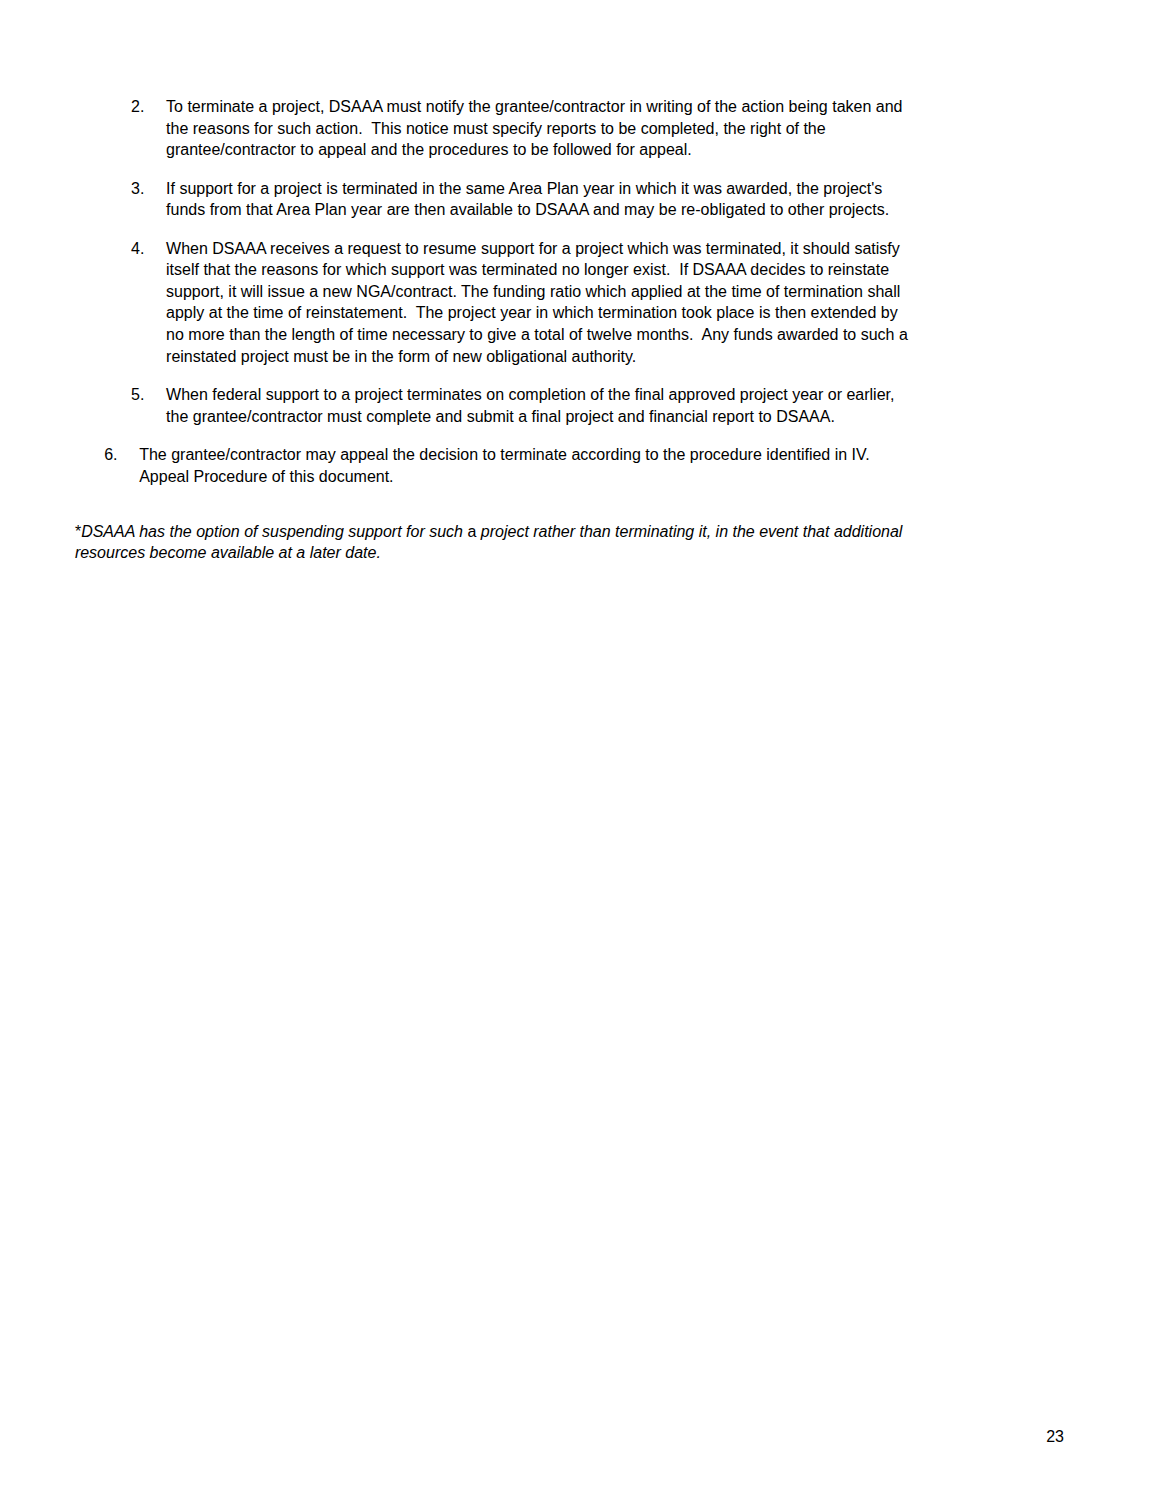To terminate a project, DSAAA must notify the grantee/contractor in writing of the action being taken and the reasons for such action. This notice must specify reports to be completed, the right of the grantee/contractor to appeal and the procedures to be followed for appeal.
If support for a project is terminated in the same Area Plan year in which it was awarded, the project's funds from that Area Plan year are then available to DSAAA and may be re-obligated to other projects.
When DSAAA receives a request to resume support for a project which was terminated, it should satisfy itself that the reasons for which support was terminated no longer exist. If DSAAA decides to reinstate support, it will issue a new NGA/contract. The funding ratio which applied at the time of termination shall apply at the time of reinstatement. The project year in which termination took place is then extended by no more than the length of time necessary to give a total of twelve months. Any funds awarded to such a reinstated project must be in the form of new obligational authority.
When federal support to a project terminates on completion of the final approved project year or earlier, the grantee/contractor must complete and submit a final project and financial report to DSAAA.
The grantee/contractor may appeal the decision to terminate according to the procedure identified in IV. Appeal Procedure of this document.
*DSAAA has the option of suspending support for such a project rather than terminating it, in the event that additional resources become available at a later date.
23